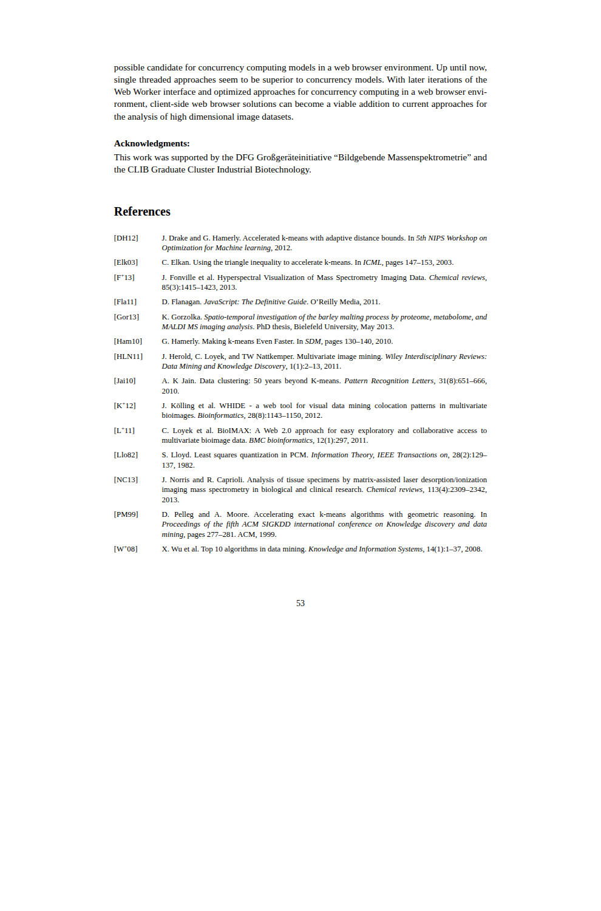possible candidate for concurrency computing models in a web browser environment. Up until now, single threaded approaches seem to be superior to concurrency models. With later iterations of the Web Worker interface and optimized approaches for concurrency computing in a web browser environment, client-side web browser solutions can become a viable addition to current approaches for the analysis of high dimensional image datasets.
Acknowledgments:
This work was supported by the DFG Großgeräteinitiative “Bildgebende Massenspektrometrie” and the CLIB Graduate Cluster Industrial Biotechnology.
References
| [DH12] | J. Drake and G. Hamerly. Accelerated k-means with adaptive distance bounds. In 5th NIPS Workshop on Optimization for Machine learning , 2012. |
| [Elk03] | C. Elkan. Using the triangle inequality to accelerate k-means. In ICML , pages 147–153, 2003. |
| [F + 13] | J. Fonville et al. Hyperspectral Visualization of Mass Spectrometry Imaging Data. Chemical reviews , 85(3):1415–1423, 2013. |
| [Fla11] | D. Flanagan. JavaScript: The Definitive Guide . O’Reilly Media, 2011. |
| [Gor13] | K. Gorzolka. Spatio-temporal investigation of the barley malting process by proteome, metabolome, and MALDI MS imaging analysis . PhD thesis, Bielefeld University, May 2013. |
| [Ham10] | G. Hamerly. Making k-means Even Faster. In SDM , pages 130–140, 2010. |
| [HLN11] | J. Herold, C. Loyek, and TW Nattkemper. Multivariate image mining. Wiley Interdisciplinary Reviews: Data Mining and Knowledge Discovery , 1(1):2–13, 2011. |
| [Jai10] | A. K Jain. Data clustering: 50 years beyond K-means. Pattern Recognition Letters , 31(8):651–666, 2010. |
| [K + 12] | J. Kölling et al. WHIDE - a web tool for visual data mining colocation patterns in multivariate bioimages. Bioinformatics , 28(8):1143–1150, 2012. |
| [L + 11] | C. Loyek et al. BioIMAX: A Web 2.0 approach for easy exploratory and collaborative access to multivariate bioimage data. BMC bioinformatics , 12(1):297, 2011. |
| [Llo82] | S. Lloyd. Least squares quantization in PCM. Information Theory, IEEE Transactions on , 28(2):129–137, 1982. |
| [NC13] | J. Norris and R. Caprioli. Analysis of tissue specimens by matrix-assisted laser desorption/ionization imaging mass spectrometry in biological and clinical research. Chemical reviews , 113(4):2309–2342, 2013. |
| [PM99] | D. Pelleg and A. Moore. Accelerating exact k-means algorithms with geometric reasoning. In Proceedings of the fifth ACM SIGKDD international conference on Knowledge discovery and data mining , pages 277–281. ACM, 1999. |
| [W + 08] | X. Wu et al. Top 10 algorithms in data mining. Knowledge and Information Systems , 14(1):1–37, 2008. |
53